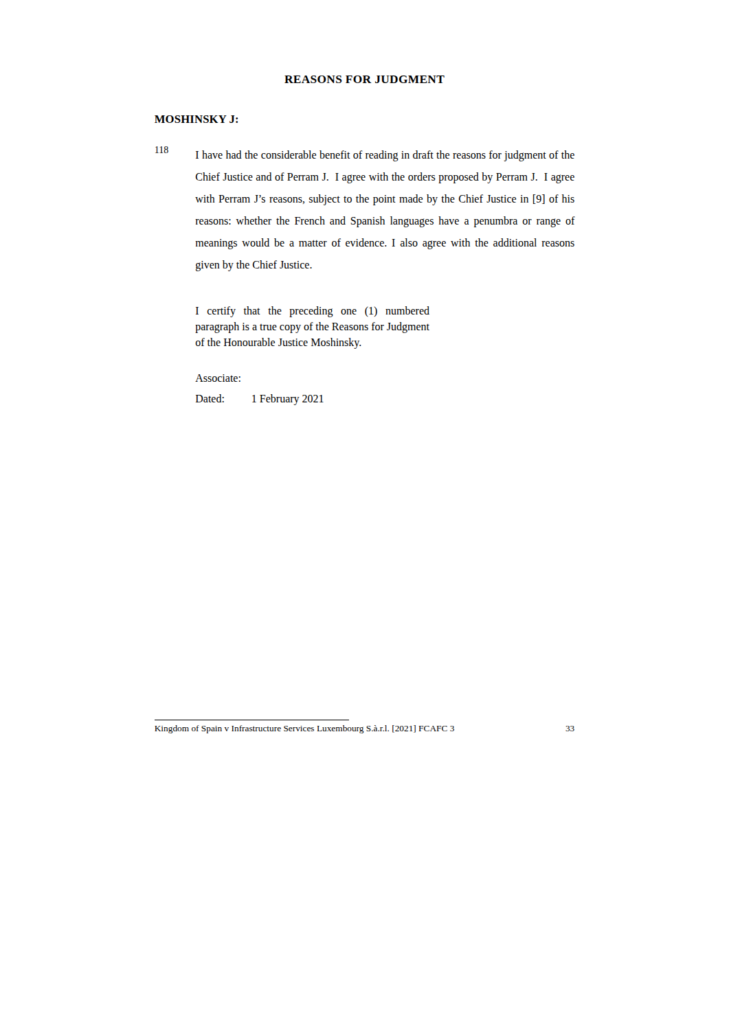REASONS FOR JUDGMENT
MOSHINSKY J:
118
I have had the considerable benefit of reading in draft the reasons for judgment of the Chief Justice and of Perram J. I agree with the orders proposed by Perram J. I agree with Perram J’s reasons, subject to the point made by the Chief Justice in [9] of his reasons: whether the French and Spanish languages have a penumbra or range of meanings would be a matter of evidence. I also agree with the additional reasons given by the Chief Justice.
I certify that the preceding one (1) numbered paragraph is a true copy of the Reasons for Judgment of the Honourable Justice Moshinsky.
Associate: Dated: 1 February 2021
Kingdom of Spain v Infrastructure Services Luxembourg S.à.r.l. [2021] FCAFC 3 33